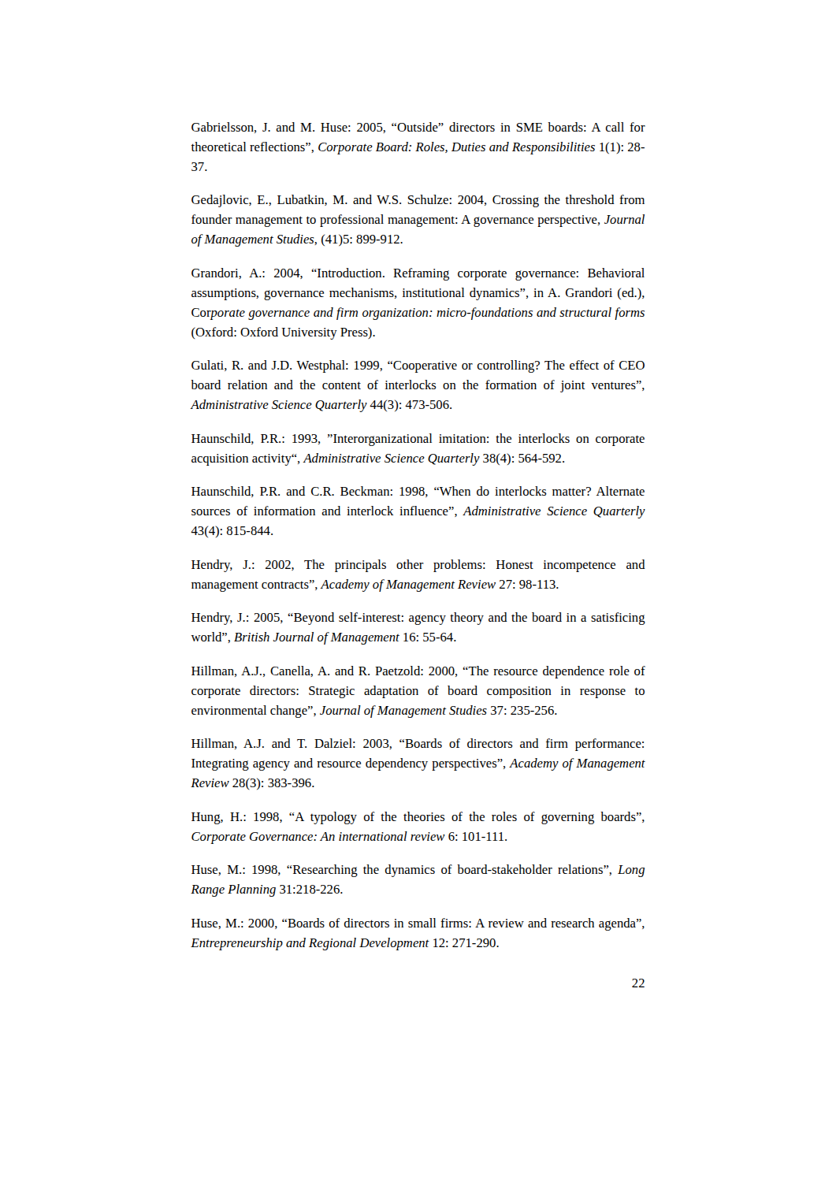Gabrielsson, J. and M. Huse: 2005, “Outside” directors in SME boards: A call for theoretical reflections”, Corporate Board: Roles, Duties and Responsibilities 1(1): 28-37.
Gedajlovic, E., Lubatkin, M. and W.S. Schulze: 2004, Crossing the threshold from founder management to professional management: A governance perspective, Journal of Management Studies, (41)5: 899-912.
Grandori, A.: 2004, “Introduction. Reframing corporate governance: Behavioral assumptions, governance mechanisms, institutional dynamics”, in A. Grandori (ed.), Corporate governance and firm organization: micro-foundations and structural forms (Oxford: Oxford University Press).
Gulati, R. and J.D. Westphal: 1999, “Cooperative or controlling? The effect of CEO board relation and the content of interlocks on the formation of joint ventures”, Administrative Science Quarterly 44(3): 473-506.
Haunschild, P.R.: 1993, ”Interorganizational imitation: the interlocks on corporate acquisition activity“, Administrative Science Quarterly 38(4): 564-592.
Haunschild, P.R. and C.R. Beckman: 1998, “When do interlocks matter? Alternate sources of information and interlock influence”, Administrative Science Quarterly 43(4): 815-844.
Hendry, J.: 2002, The principals other problems: Honest incompetence and management contracts”, Academy of Management Review 27: 98-113.
Hendry, J.: 2005, “Beyond self-interest: agency theory and the board in a satisficing world”, British Journal of Management 16: 55-64.
Hillman, A.J., Canella, A. and R. Paetzold: 2000, “The resource dependence role of corporate directors: Strategic adaptation of board composition in response to environmental change”, Journal of Management Studies 37: 235-256.
Hillman, A.J. and T. Dalziel: 2003, “Boards of directors and firm performance: Integrating agency and resource dependency perspectives”, Academy of Management Review 28(3): 383-396.
Hung, H.: 1998, “A typology of the theories of the roles of governing boards”, Corporate Governance: An international review 6: 101-111.
Huse, M.: 1998, “Researching the dynamics of board-stakeholder relations”, Long Range Planning 31:218-226.
Huse, M.: 2000, “Boards of directors in small firms: A review and research agenda”, Entrepreneurship and Regional Development 12: 271-290.
22